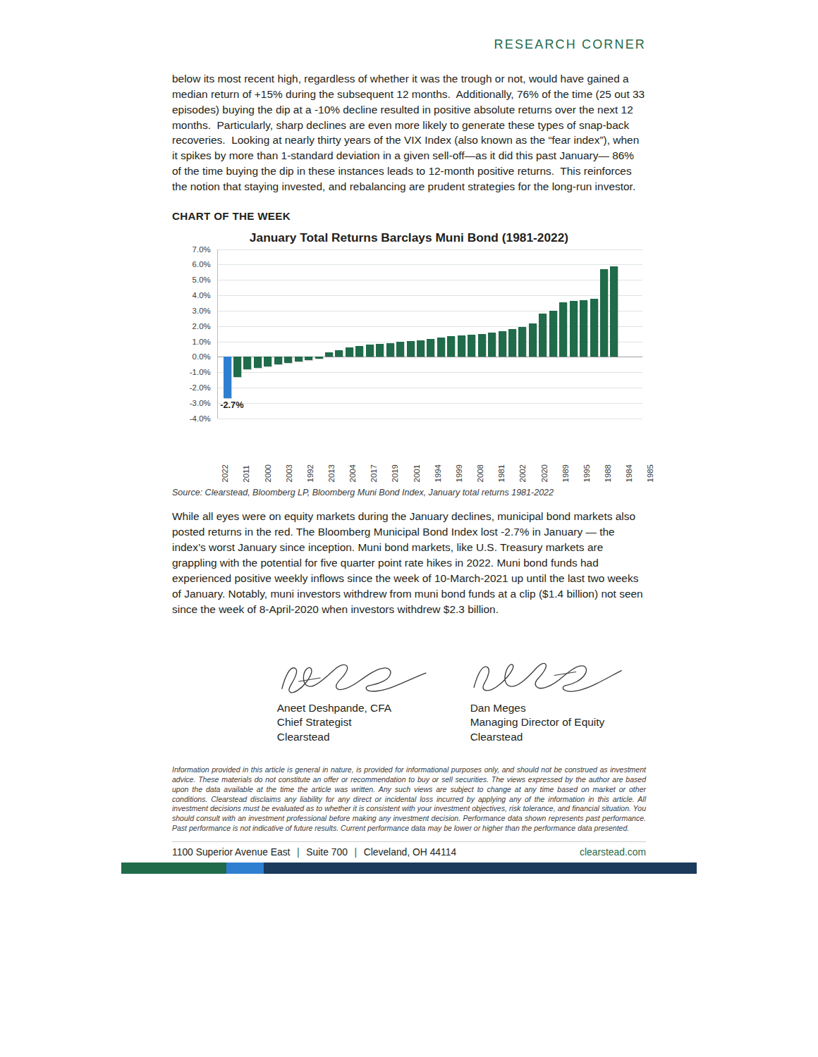RESEARCH CORNER
below its most recent high, regardless of whether it was the trough or not, would have gained a median return of +15% during the subsequent 12 months. Additionally, 76% of the time (25 out 33 episodes) buying the dip at a -10% decline resulted in positive absolute returns over the next 12 months. Particularly, sharp declines are even more likely to generate these types of snap-back recoveries. Looking at nearly thirty years of the VIX Index (also known as the “fear index”), when it spikes by more than 1-standard deviation in a given sell-off—as it did this past January— 86% of the time buying the dip in these instances leads to 12-month positive returns. This reinforces the notion that staying invested, and rebalancing are prudent strategies for the long-run investor.
Chart of the Week
January Total Returns Barclays Muni Bond (1981-2022)
7.0%
6.0%
5.0%
4.0%
3.0%
2.0%
1.0%
0.0%
-1.0%
-2.0%
-3.0%
-4.0%
-2.7%
2022
2011
2000
2003
1992
2013
2004
2017
2019
2001
1994
1999
2008
1981
2002
2020
1989
1995
1988
1984
1985
Source: Clearstead, Bloomberg LP, Bloomberg Muni Bond Index, January total returns 1981-2022
While all eyes were on equity markets during the January declines, municipal bond markets also posted returns in the red. The Bloomberg Municipal Bond Index lost -2.7% in January — the index’s worst January since inception. Muni bond markets, like U.S. Treasury markets are grappling with the potential for five quarter point rate hikes in 2022. Muni bond funds had experienced positive weekly inflows since the week of 10-March-2021 up until the last two weeks of January. Notably, muni investors withdrew from muni bond funds at a clip ($1.4 billion) not seen since the week of 8-April-2020 when investors withdrew $2.3 billion.
Aneet Deshpande, CFA
Chief Strategist
Clearstead
Dan Meges
Managing Director of Equity
Clearstead
Information provided in this article is general in nature, is provided for informational purposes only, and should not be construed as investment advice. These materials do not constitute an offer or recommendation to buy or sell securities. The views expressed by the author are based upon the data available at the time the article was written. Any such views are subject to change at any time based on market or other conditions. Clearstead disclaims any liability for any direct or incidental loss incurred by applying any of the information in this article. All investment decisions must be evaluated as to whether it is consistent with your investment objectives, risk tolerance, and financial situation. You should consult with an investment professional before making any investment decision. Performance data shown represents past performance. Past performance is not indicative of future results. Current performance data may be lower or higher than the performance data presented.
1100 Superior Avenue East | Suite 700 | Cleveland, OH 44114
clearstead.com